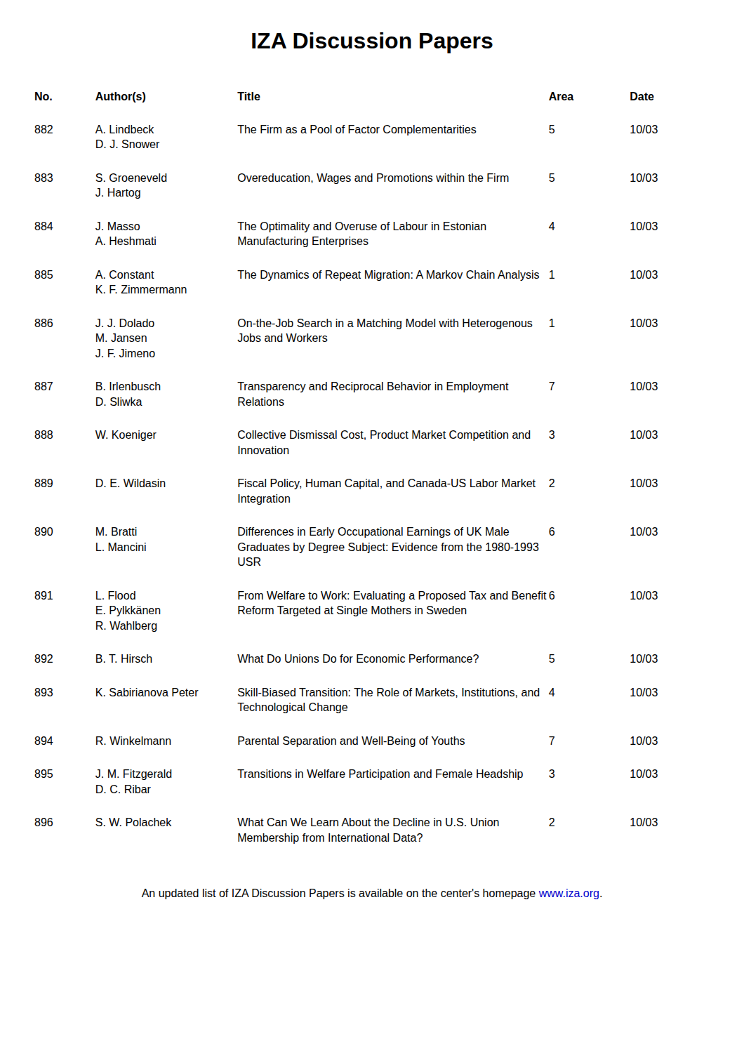IZA Discussion Papers
| No. | Author(s) | Title | Area | Date |
| --- | --- | --- | --- | --- |
| 882 | A. Lindbeck D. J. Snower | The Firm as a Pool of Factor Complementarities | 5 | 10/03 |
| 883 | S. Groeneveld J. Hartog | Overeducation, Wages and Promotions within the Firm | 5 | 10/03 |
| 884 | J. Masso A. Heshmati | The Optimality and Overuse of Labour in Estonian Manufacturing Enterprises | 4 | 10/03 |
| 885 | A. Constant K. F. Zimmermann | The Dynamics of Repeat Migration: A Markov Chain Analysis | 1 | 10/03 |
| 886 | J. J. Dolado M. Jansen J. F. Jimeno | On-the-Job Search in a Matching Model with Heterogenous Jobs and Workers | 1 | 10/03 |
| 887 | B. Irlenbusch D. Sliwka | Transparency and Reciprocal Behavior in Employment Relations | 7 | 10/03 |
| 888 | W. Koeniger | Collective Dismissal Cost, Product Market Competition and Innovation | 3 | 10/03 |
| 889 | D. E. Wildasin | Fiscal Policy, Human Capital, and Canada-US Labor Market Integration | 2 | 10/03 |
| 890 | M. Bratti L. Mancini | Differences in Early Occupational Earnings of UK Male Graduates by Degree Subject: Evidence from the 1980-1993 USR | 6 | 10/03 |
| 891 | L. Flood E. Pylkkänen R. Wahlberg | From Welfare to Work: Evaluating a Proposed Tax and Benefit Reform Targeted at Single Mothers in Sweden | 6 | 10/03 |
| 892 | B. T. Hirsch | What Do Unions Do for Economic Performance? | 5 | 10/03 |
| 893 | K. Sabirianova Peter | Skill-Biased Transition: The Role of Markets, Institutions, and Technological Change | 4 | 10/03 |
| 894 | R. Winkelmann | Parental Separation and Well-Being of Youths | 7 | 10/03 |
| 895 | J. M. Fitzgerald D. C. Ribar | Transitions in Welfare Participation and Female Headship | 3 | 10/03 |
| 896 | S. W. Polachek | What Can We Learn About the Decline in U.S. Union Membership from International Data? | 2 | 10/03 |
An updated list of IZA Discussion Papers is available on the center's homepage www.iza.org.